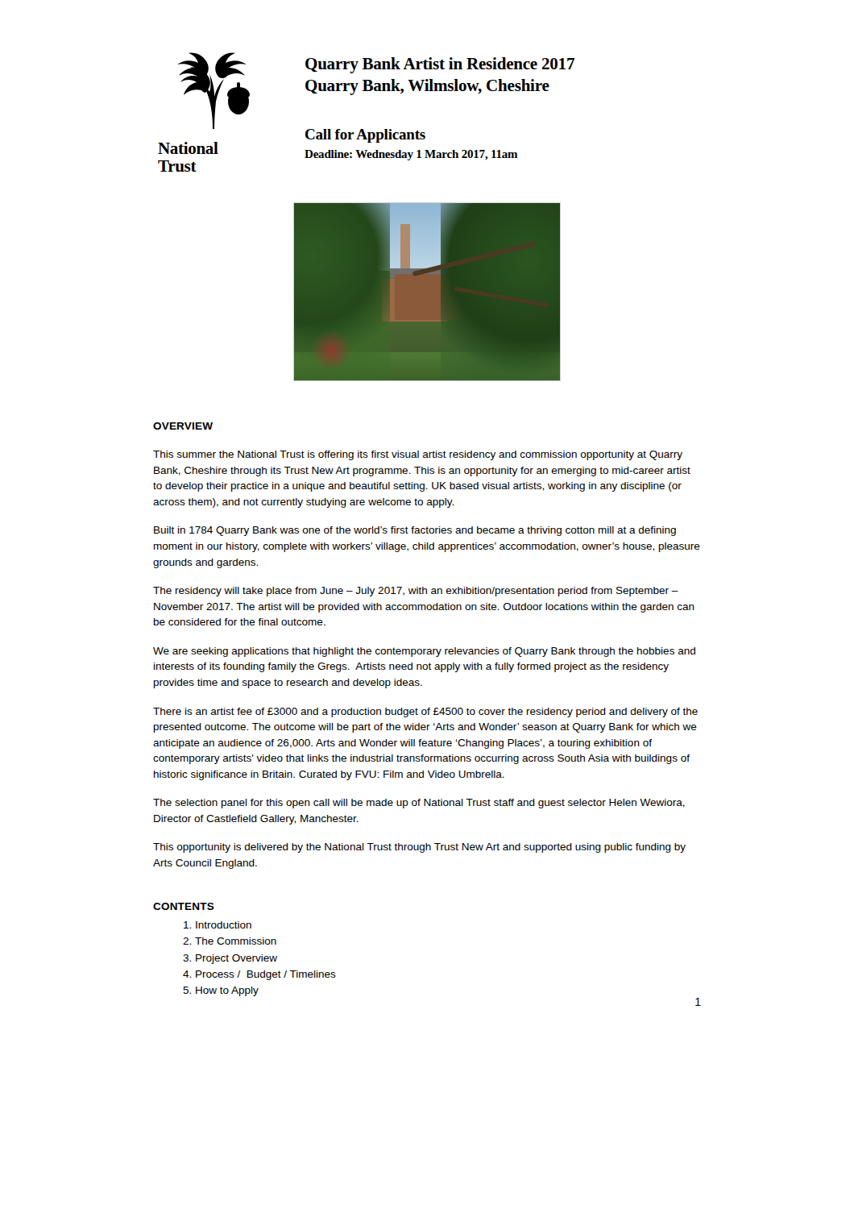National
Trust
Quarry Bank Artist in Residence 2017
Quarry Bank, Wilmslow, Cheshire
Call for Applicants
Deadline: Wednesday 1 March 2017, 11am
OVERVIEW
This summer the National Trust is offering its first visual artist residency and commission opportunity at Quarry Bank, Cheshire through its Trust New Art programme. This is an opportunity for an emerging to mid-career artist to develop their practice in a unique and beautiful setting. UK based visual artists, working in any discipline (or across them), and not currently studying are welcome to apply.
Built in 1784 Quarry Bank was one of the world’s first factories and became a thriving cotton mill at a defining moment in our history, complete with workers’ village, child apprentices’ accommodation, owner’s house, pleasure grounds and gardens.
The residency will take place from June – July 2017, with an exhibition/presentation period from September – November 2017. The artist will be provided with accommodation on site. Outdoor locations within the garden can be considered for the final outcome.
We are seeking applications that highlight the contemporary relevancies of Quarry Bank through the hobbies and interests of its founding family the Gregs. Artists need not apply with a fully formed project as the residency provides time and space to research and develop ideas.
There is an artist fee of £3000 and a production budget of £4500 to cover the residency period and delivery of the presented outcome. The outcome will be part of the wider ‘Arts and Wonder’ season at Quarry Bank for which we anticipate an audience of 26,000. Arts and Wonder will feature ‘Changing Places’, a touring exhibition of contemporary artists' video that links the industrial transformations occurring across South Asia with buildings of historic significance in Britain. Curated by FVU: Film and Video Umbrella.
The selection panel for this open call will be made up of National Trust staff and guest selector Helen Wewiora, Director of Castlefield Gallery, Manchester.
This opportunity is delivered by the National Trust through Trust New Art and supported using public funding by Arts Council England.
CONTENTS
Introduction
The Commission
Project Overview
Process / Budget / Timelines
How to Apply
1